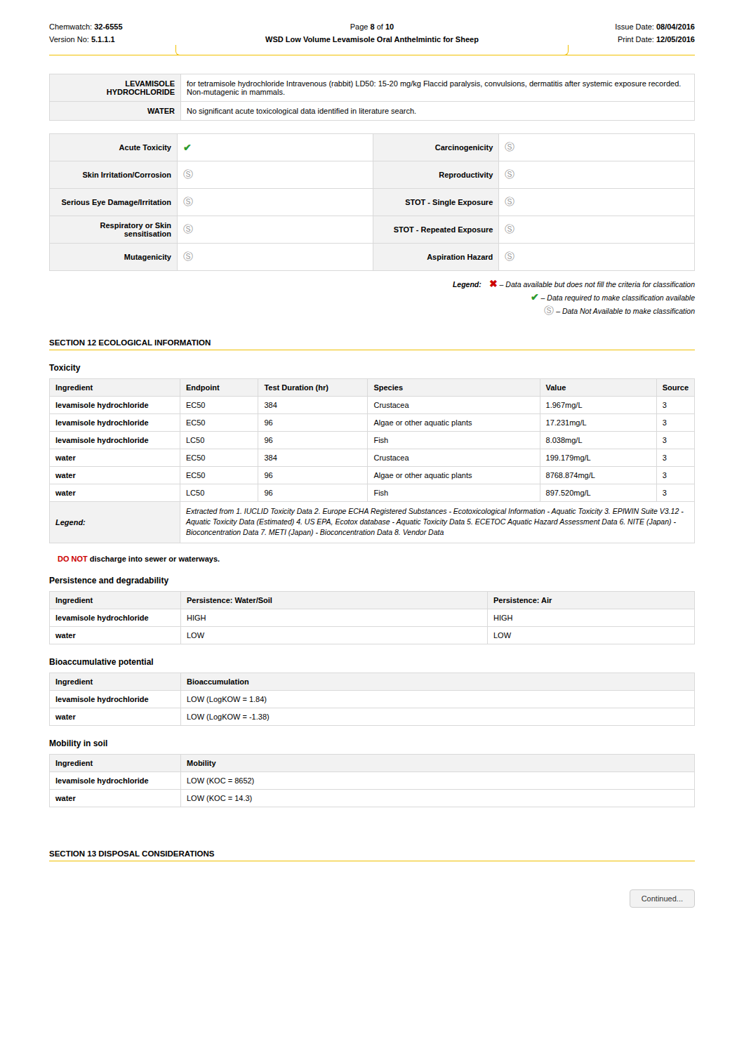Chemwatch: 32-6555
Version No: 5.1.1.1
Page 8 of 10
WSD Low Volume Levamisole Oral Anthelmintic for Sheep
Issue Date: 08/04/2016
Print Date: 12/05/2016
| LEVAMISOLE HYDROCHLORIDE | for tetramisole hydrochloride Intravenous (rabbit) LD50: 15-20 mg/kg Flaccid paralysis, convulsions, dermatitis after systemic exposure recorded. Non-mutagenic in mammals. |
| WATER | No significant acute toxicological data identified in literature search. |
| Acute Toxicity | ✔ | Carcinogenicity | Ⓢ |
| Skin Irritation/Corrosion | Ⓢ | Reproductivity | Ⓢ |
| Serious Eye Damage/Irritation | Ⓢ | STOT - Single Exposure | Ⓢ |
| Respiratory or Skin sensitisation | Ⓢ | STOT - Repeated Exposure | Ⓢ |
| Mutagenicity | Ⓢ | Aspiration Hazard | Ⓢ |
Legend: ✖ – Data available but does not fill the criteria for classification
✔ – Data required to make classification available
Ⓢ – Data Not Available to make classification
SECTION 12 ECOLOGICAL INFORMATION
Toxicity
| Ingredient | Endpoint | Test Duration (hr) | Species | Value | Source |
| --- | --- | --- | --- | --- | --- |
| levamisole hydrochloride | EC50 | 384 | Crustacea | 1.967mg/L | 3 |
| levamisole hydrochloride | EC50 | 96 | Algae or other aquatic plants | 17.231mg/L | 3 |
| levamisole hydrochloride | LC50 | 96 | Fish | 8.038mg/L | 3 |
| water | EC50 | 384 | Crustacea | 199.179mg/L | 3 |
| water | EC50 | 96 | Algae or other aquatic plants | 8768.874mg/L | 3 |
| water | LC50 | 96 | Fish | 897.520mg/L | 3 |
| Legend: | Extracted from 1. IUCLID Toxicity Data 2. Europe ECHA Registered Substances - Ecotoxicological Information - Aquatic Toxicity 3. EPIWIN Suite V3.12 - Aquatic Toxicity Data (Estimated) 4. US EPA, Ecotox database - Aquatic Toxicity Data 5. ECETOC Aquatic Hazard Assessment Data 6. NITE (Japan) - Bioconcentration Data 7. METI (Japan) - Bioconcentration Data 8. Vendor Data |
DO NOT discharge into sewer or waterways.
Persistence and degradability
| Ingredient | Persistence: Water/Soil | Persistence: Air |
| --- | --- | --- |
| levamisole hydrochloride | HIGH | HIGH |
| water | LOW | LOW |
Bioaccumulative potential
| Ingredient | Bioaccumulation |
| --- | --- |
| levamisole hydrochloride | LOW (LogKOW = 1.84) |
| water | LOW (LogKOW = -1.38) |
Mobility in soil
| Ingredient | Mobility |
| --- | --- |
| levamisole hydrochloride | LOW (KOC = 8652) |
| water | LOW (KOC = 14.3) |
SECTION 13 DISPOSAL CONSIDERATIONS
Continued...